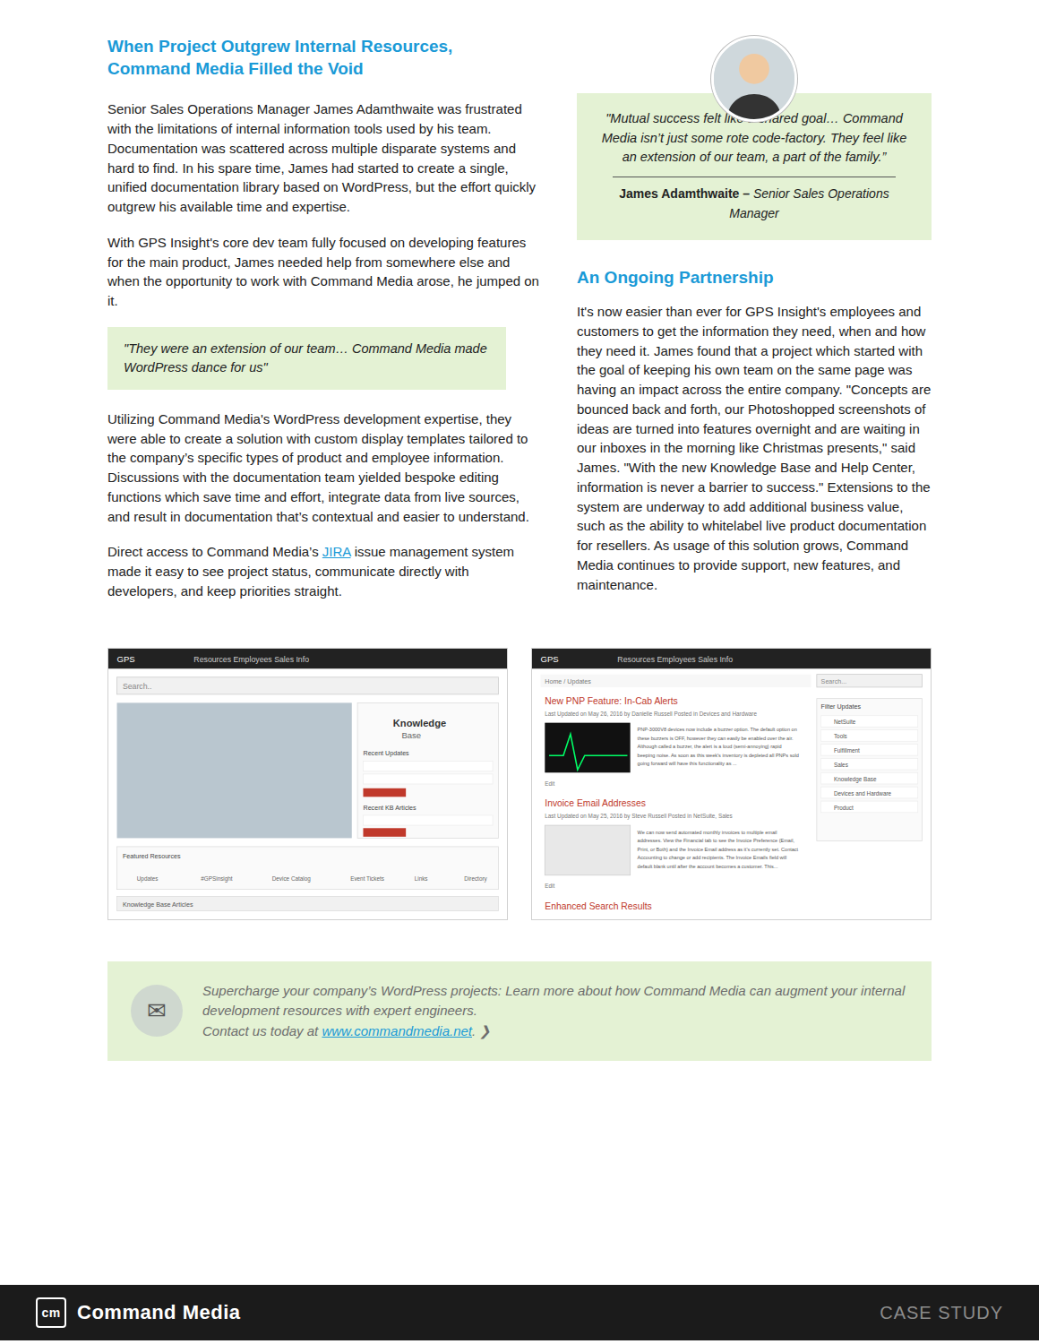When Project Outgrew Internal Resources,
Command Media Filled the Void
Senior Sales Operations Manager James Adamthwaite was frustrated with the limitations of internal information tools used by his team. Documentation was scattered across multiple disparate systems and hard to find. In his spare time, James had started to create a single, unified documentation library based on WordPress, but the effort quickly outgrew his available time and expertise.
With GPS Insight's core dev team fully focused on developing features for the main product, James needed help from somewhere else and when the opportunity to work with Command Media arose, he jumped on it.
"They were an extension of our team… Command Media made WordPress dance for us"
Utilizing Command Media's WordPress development expertise, they were able to create a solution with custom display templates tailored to the company’s specific types of product and employee information. Discussions with the documentation team yielded bespoke editing functions which save time and effort, integrate data from live sources, and result in documentation that’s contextual and easier to understand.
Direct access to Command Media’s JIRA issue management system made it easy to see project status, communicate directly with developers, and keep priorities straight.
"Mutual success felt like a shared goal… Command Media isn’t just some rote code-factory. They feel like an extension of our team, a part of the family.” James Adamthwaite – Senior Sales Operations Manager
An Ongoing Partnership
It's now easier than ever for GPS Insight's employees and customers to get the information they need, when and how they need it. James found that a project which started with the goal of keeping his own team on the same page was having an impact across the entire company. "Concepts are bounced back and forth, our Photoshopped screenshots of ideas are turned into features overnight and are waiting in our inboxes in the morning like Christmas presents," said James. "With the new Knowledge Base and Help Center, information is never a barrier to success." Extensions to the system are underway to add additional business value, such as the ability to whitelabel live product documentation for resellers. As usage of this solution grows, Command Media continues to provide support, new features, and maintenance.
✉
Supercharge your company’s WordPress projects: Learn more about how Command Media can augment your internal development resources with expert engineers.
Contact us today at www.commandmedia.net. ❯
cm Command Media
CASE STUDY